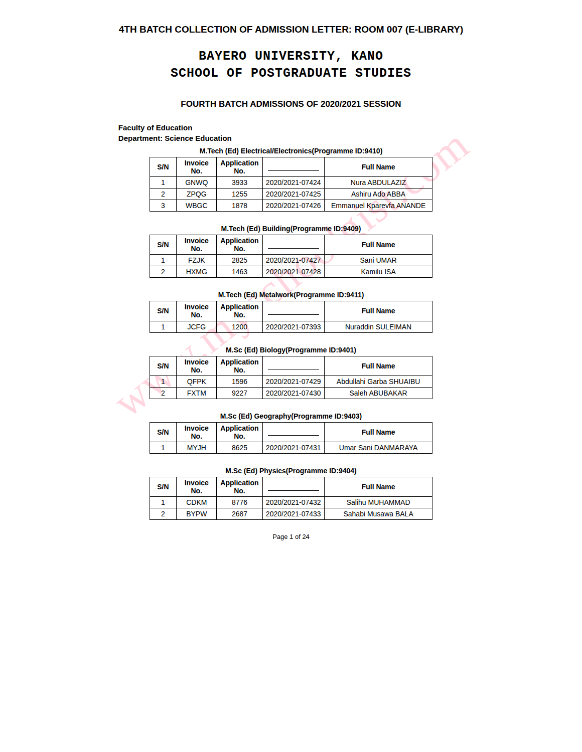www.myschoolgist.com
4TH BATCH COLLECTION OF ADMISSION LETTER: ROOM 007 (E-LIBRARY)
BAYERO UNIVERSITY, KANO SCHOOL OF POSTGRADUATE STUDIES
FOURTH BATCH ADMISSIONS OF 2020/2021 SESSION
Faculty of Education
Department: Science Education
M.Tech (Ed) Electrical/Electronics(Programme ID:9410)
| S/N | Invoice No. | Application No. | | Full Name |
| --- | --- | --- | --- | --- |
| 1 | GNWQ | 3933 | 2020/2021-07424 | Nura ABDULAZIZ |
| 2 | ZPQG | 1255 | 2020/2021-07425 | Ashiru Ado ABBA |
| 3 | WBGC | 1878 | 2020/2021-07426 | Emmanuel Kparevfa ANANDE |
M.Tech (Ed) Building(Programme ID:9409)
| S/N | Invoice No. | Application No. | | Full Name |
| --- | --- | --- | --- | --- |
| 1 | FZJK | 2825 | 2020/2021-07427 | Sani UMAR |
| 2 | HXMG | 1463 | 2020/2021-07428 | Kamilu ISA |
M.Tech (Ed) Metalwork(Programme ID:9411)
| S/N | Invoice No. | Application No. | | Full Name |
| --- | --- | --- | --- | --- |
| 1 | JCFG | 1200 | 2020/2021-07393 | Nuraddin SULEIMAN |
M.Sc (Ed) Biology(Programme ID:9401)
| S/N | Invoice No. | Application No. | | Full Name |
| --- | --- | --- | --- | --- |
| 1 | QFPK | 1596 | 2020/2021-07429 | Abdullahi Garba SHUAIBU |
| 2 | FXTM | 9227 | 2020/2021-07430 | Saleh ABUBAKAR |
M.Sc (Ed) Geography(Programme ID:9403)
| S/N | Invoice No. | Application No. | | Full Name |
| --- | --- | --- | --- | --- |
| 1 | MYJH | 8625 | 2020/2021-07431 | Umar Sani DANMARAYA |
M.Sc (Ed) Physics(Programme ID:9404)
| S/N | Invoice No. | Application No. | | Full Name |
| --- | --- | --- | --- | --- |
| 1 | CDKM | 8776 | 2020/2021-07432 | Salihu MUHAMMAD |
| 2 | BYPW | 2687 | 2020/2021-07433 | Sahabi Musawa BALA |
Page 1 of 24